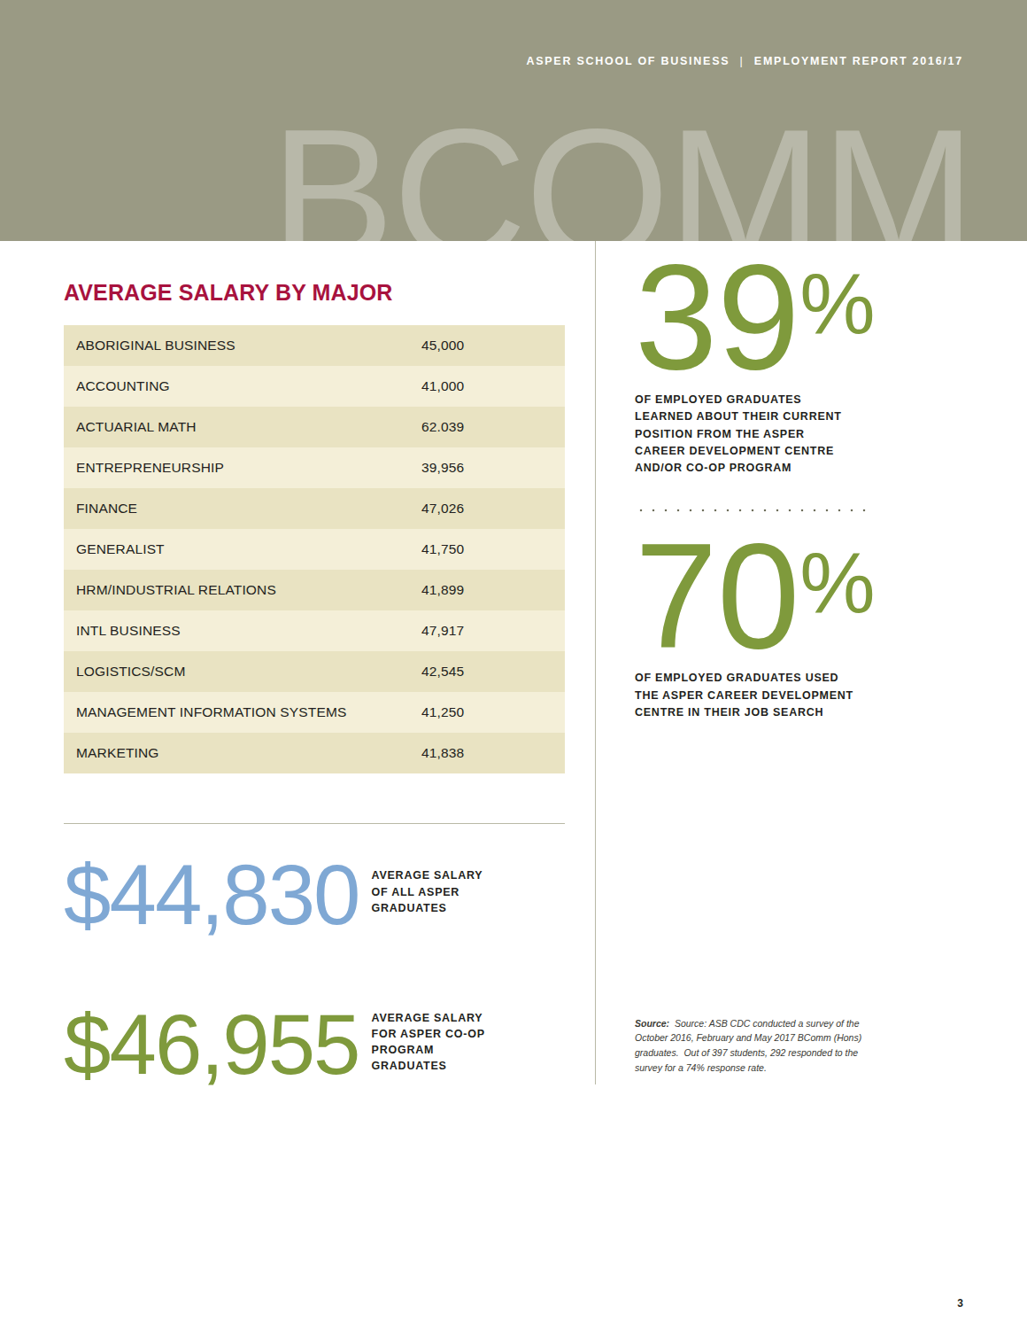Asper School of Business | Employment Report 2016/17
BCOMM
AVERAGE SALARY BY MAJOR
| Aboriginal Business | 45,000 |
| Accounting | 41,000 |
| Actuarial Math | 62.039 |
| Entrepreneurship | 39,956 |
| Finance | 47,026 |
| Generalist | 41,750 |
| HRM/Industrial Relations | 41,899 |
| Intl Business | 47,917 |
| Logistics/SCM | 42,545 |
| Management Information Systems | 41,250 |
| Marketing | 41,838 |
$44,830
Average salary of all Asper graduates
$46,955
Average salary for Asper Co-op Program graduates
39%
of employed graduates learned about their current position from the Asper Career Development Centre and/or Co-op Program
70%
of employed graduates used the Asper Career Development Centre in their job search
Source: Source: ASB CDC conducted a survey of the October 2016, February and May 2017 BComm (Hons) graduates. Out of 397 students, 292 responded to the survey for a 74% response rate.
3